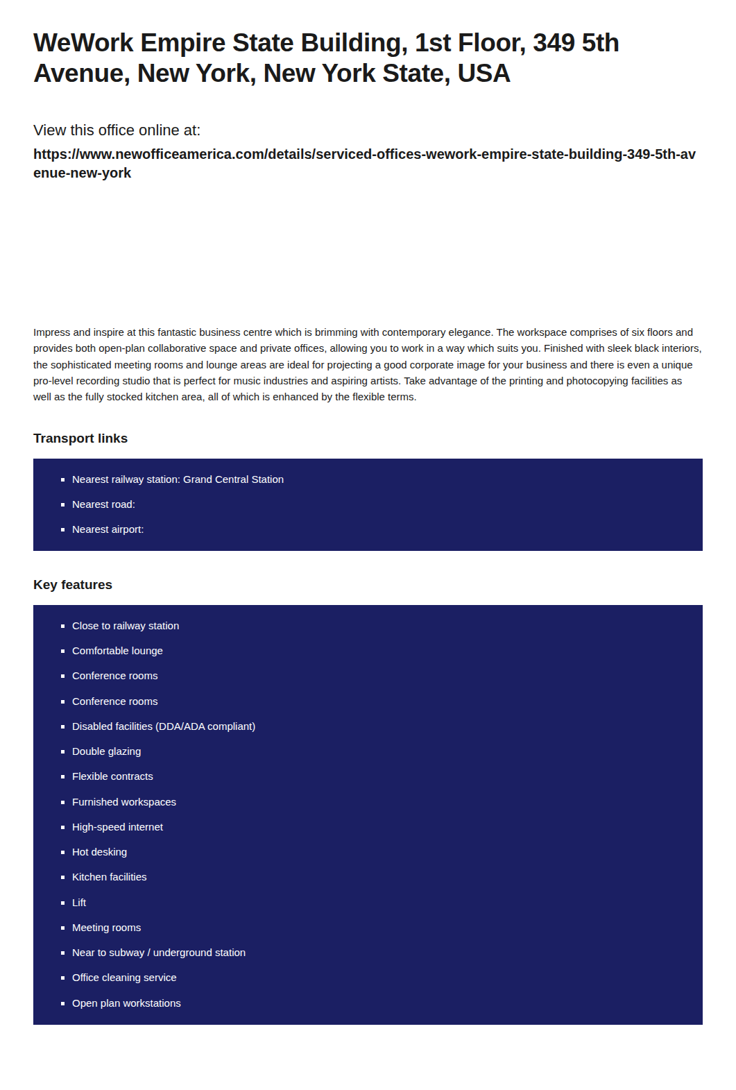WeWork Empire State Building, 1st Floor, 349 5th Avenue, New York, New York State, USA
View this office online at:
https://www.newofficeamerica.com/details/serviced-offices-wework-empire-state-building-349-5th-avenue-new-york
Impress and inspire at this fantastic business centre which is brimming with contemporary elegance. The workspace comprises of six floors and provides both open-plan collaborative space and private offices, allowing you to work in a way which suits you. Finished with sleek black interiors, the sophisticated meeting rooms and lounge areas are ideal for projecting a good corporate image for your business and there is even a unique pro-level recording studio that is perfect for music industries and aspiring artists. Take advantage of the printing and photocopying facilities as well as the fully stocked kitchen area, all of which is enhanced by the flexible terms.
Transport links
Nearest railway station: Grand Central Station
Nearest road:
Nearest airport:
Key features
Close to railway station
Comfortable lounge
Conference rooms
Conference rooms
Disabled facilities (DDA/ADA compliant)
Double glazing
Flexible contracts
Furnished workspaces
High-speed internet
Hot desking
Kitchen facilities
Lift
Meeting rooms
Near to subway / underground station
Office cleaning service
Open plan workstations